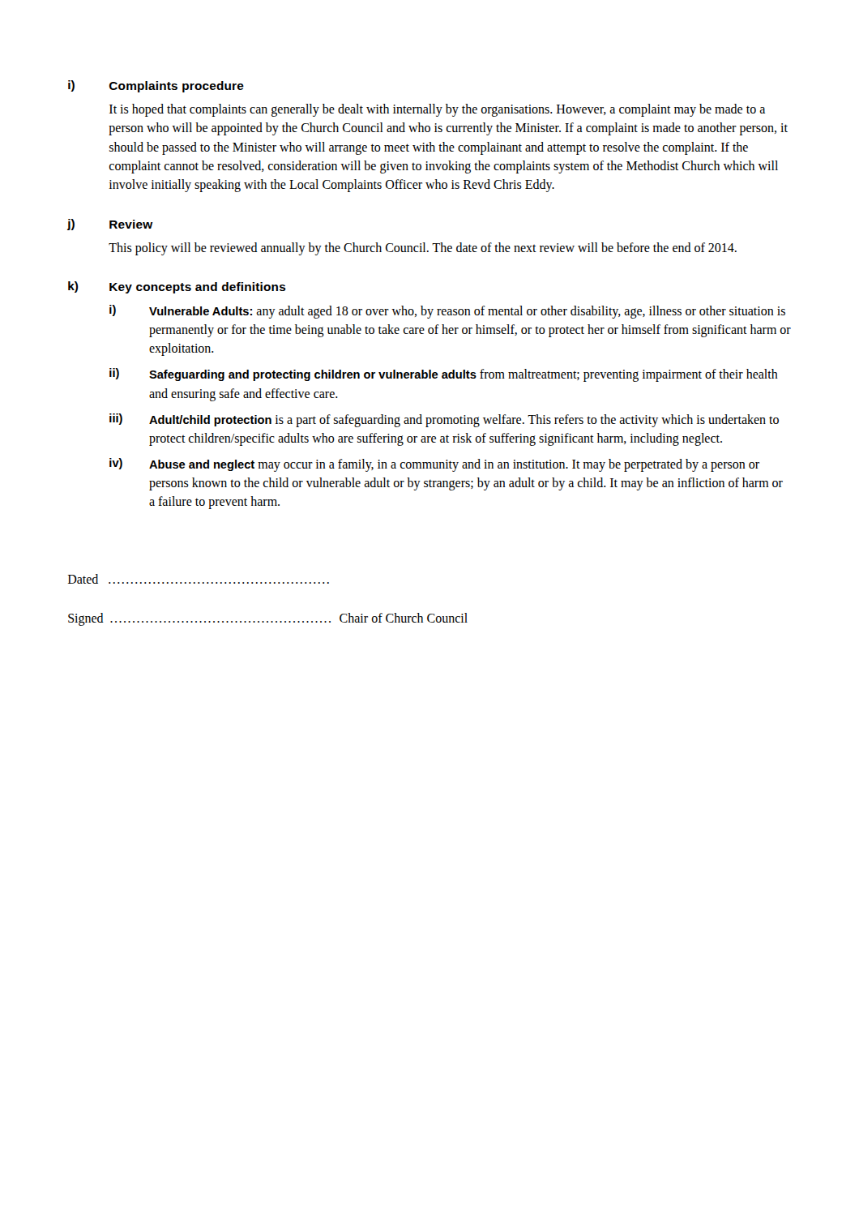i)
Complaints procedure
It is hoped that complaints can generally be dealt with internally by the organisations. However, a complaint may be made to a person who will be appointed by the Church Council and who is currently the Minister. If a complaint is made to another person, it should be passed to the Minister who will arrange to meet with the complainant and attempt to resolve the complaint. If the complaint cannot be resolved, consideration will be given to invoking the complaints system of the Methodist Church which will involve initially speaking with the Local Complaints Officer who is Revd Chris Eddy.
j)
Review
This policy will be reviewed annually by the Church Council. The date of the next review will be before the end of 2014.
k)
Key concepts and definitions
i) Vulnerable Adults: any adult aged 18 or over who, by reason of mental or other disability, age, illness or other situation is permanently or for the time being unable to take care of her or himself, or to protect her or himself from significant harm or exploitation.
ii) Safeguarding and protecting children or vulnerable adults from maltreatment; preventing impairment of their health and ensuring safe and effective care.
iii) Adult/child protection is a part of safeguarding and promoting welfare. This refers to the activity which is undertaken to protect children/specific adults who are suffering or are at risk of suffering significant harm, including neglect.
iv) Abuse and neglect may occur in a family, in a community and in an institution. It may be perpetrated by a person or persons known to the child or vulnerable adult or by strangers; by an adult or by a child. It may be an infliction of harm or a failure to prevent harm.
Dated ..................................................
Signed .................................................. Chair of Church Council